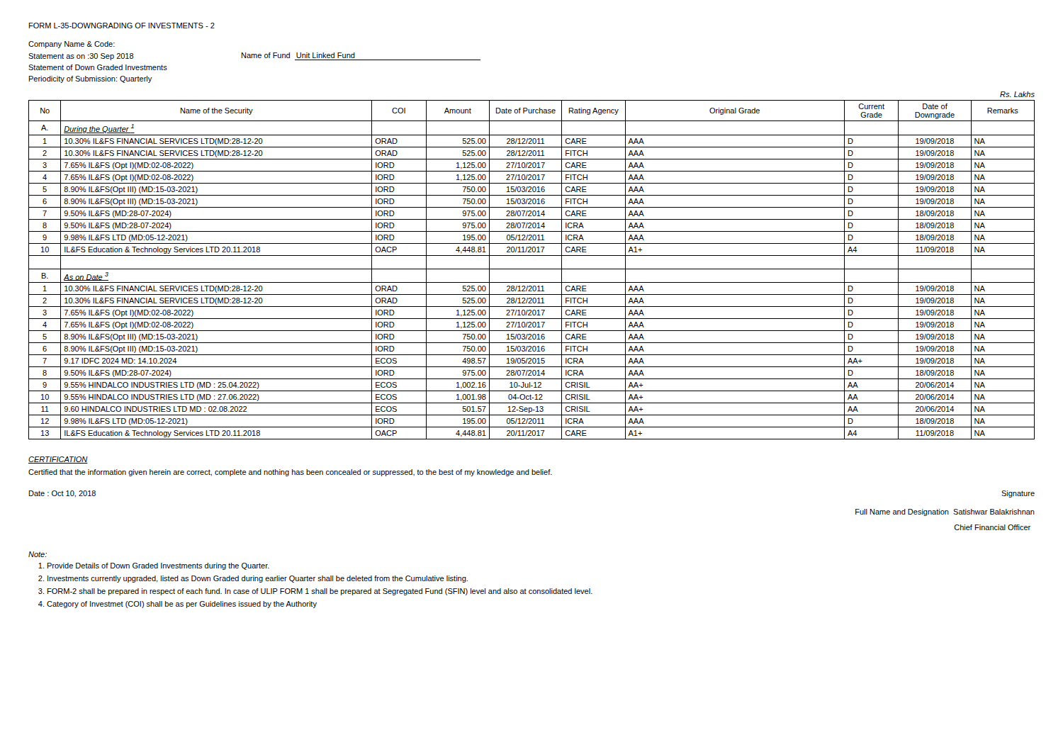FORM L-35-DOWNGRADING OF INVESTMENTS - 2
Company Name & Code:
Statement as on :30 Sep 2018
Name of Fund Unit Linked Fund
Statement of Down Graded Investments
Periodicity of Submission: Quarterly
Rs. Lakhs
| No | Name of the Security | COI | Amount | Date of Purchase | Rating Agency | Original Grade | Current Grade | Date of Downgrade | Remarks |
| --- | --- | --- | --- | --- | --- | --- | --- | --- | --- |
| A. | During the Quarter 1 | | | | | | | | |
| 1 | 10.30% IL&FS FINANCIAL SERVICES LTD(MD:28-12-20 | ORAD | 525.00 | 28/12/2011 | CARE | AAA | D | 19/09/2018 | NA |
| 2 | 10.30% IL&FS FINANCIAL SERVICES LTD(MD:28-12-20 | ORAD | 525.00 | 28/12/2011 | FITCH | AAA | D | 19/09/2018 | NA |
| 3 | 7.65% IL&FS (Opt I)(MD:02-08-2022) | IORD | 1,125.00 | 27/10/2017 | CARE | AAA | D | 19/09/2018 | NA |
| 4 | 7.65% IL&FS (Opt I)(MD:02-08-2022) | IORD | 1,125.00 | 27/10/2017 | FITCH | AAA | D | 19/09/2018 | NA |
| 5 | 8.90% IL&FS(Opt III) (MD:15-03-2021) | IORD | 750.00 | 15/03/2016 | CARE | AAA | D | 19/09/2018 | NA |
| 6 | 8.90% IL&FS(Opt III) (MD:15-03-2021) | IORD | 750.00 | 15/03/2016 | FITCH | AAA | D | 19/09/2018 | NA |
| 7 | 9.50% IL&FS (MD:28-07-2024) | IORD | 975.00 | 28/07/2014 | CARE | AAA | D | 18/09/2018 | NA |
| 8 | 9.50% IL&FS (MD:28-07-2024) | IORD | 975.00 | 28/07/2014 | ICRA | AAA | D | 18/09/2018 | NA |
| 9 | 9.98% IL&FS LTD (MD:05-12-2021) | IORD | 195.00 | 05/12/2011 | ICRA | AAA | D | 18/09/2018 | NA |
| 10 | IL&FS Education & Technology Services LTD 20.11.2018 | OACP | 4,448.81 | 20/11/2017 | CARE | A1+ | A4 | 11/09/2018 | NA |
| B. | As on Date 3 | | | | | | | | |
| 1 | 10.30% IL&FS FINANCIAL SERVICES LTD(MD:28-12-20 | ORAD | 525.00 | 28/12/2011 | CARE | AAA | D | 19/09/2018 | NA |
| 2 | 10.30% IL&FS FINANCIAL SERVICES LTD(MD:28-12-20 | ORAD | 525.00 | 28/12/2011 | FITCH | AAA | D | 19/09/2018 | NA |
| 3 | 7.65% IL&FS (Opt I)(MD:02-08-2022) | IORD | 1,125.00 | 27/10/2017 | CARE | AAA | D | 19/09/2018 | NA |
| 4 | 7.65% IL&FS (Opt I)(MD:02-08-2022) | IORD | 1,125.00 | 27/10/2017 | FITCH | AAA | D | 19/09/2018 | NA |
| 5 | 8.90% IL&FS(Opt III) (MD:15-03-2021) | IORD | 750.00 | 15/03/2016 | CARE | AAA | D | 19/09/2018 | NA |
| 6 | 8.90% IL&FS(Opt III) (MD:15-03-2021) | IORD | 750.00 | 15/03/2016 | FITCH | AAA | D | 19/09/2018 | NA |
| 7 | 9.17 IDFC 2024 MD: 14.10.2024 | ECOS | 498.57 | 19/05/2015 | ICRA | AAA | AA+ | 19/09/2018 | NA |
| 8 | 9.50% IL&FS (MD:28-07-2024) | IORD | 975.00 | 28/07/2014 | ICRA | AAA | D | 18/09/2018 | NA |
| 9 | 9.55% HINDALCO INDUSTRIES LTD (MD : 25.04.2022) | ECOS | 1,002.16 | 10-Jul-12 | CRISIL | AA+ | AA | 20/06/2014 | NA |
| 10 | 9.55% HINDALCO INDUSTRIES LTD (MD : 27.06.2022) | ECOS | 1,001.98 | 04-Oct-12 | CRISIL | AA+ | AA | 20/06/2014 | NA |
| 11 | 9.60 HINDALCO INDUSTRIES LTD MD : 02.08.2022 | ECOS | 501.57 | 12-Sep-13 | CRISIL | AA+ | AA | 20/06/2014 | NA |
| 12 | 9.98% IL&FS LTD (MD:05-12-2021) | IORD | 195.00 | 05/12/2011 | ICRA | AAA | D | 18/09/2018 | NA |
| 13 | IL&FS Education & Technology Services LTD 20.11.2018 | OACP | 4,448.81 | 20/11/2017 | CARE | A1+ | A4 | 11/09/2018 | NA |
CERTIFICATION
Certified that the information given herein are correct, complete and nothing has been concealed or suppressed, to the best of my knowledge and belief.
Date : Oct 10, 2018
Signature
Full Name and Designation Satishwar Balakrishnan
Chief Financial Officer
Note:
Provide Details of Down Graded Investments during the Quarter.
Investments currently upgraded, listed as Down Graded during earlier Quarter shall be deleted from the Cumulative listing.
FORM-2 shall be prepared in respect of each fund. In case of ULIP FORM 1 shall be prepared at Segregated Fund (SFIN) level and also at consolidated level.
Category of Investmet (COI) shall be as per Guidelines issued by the Authority